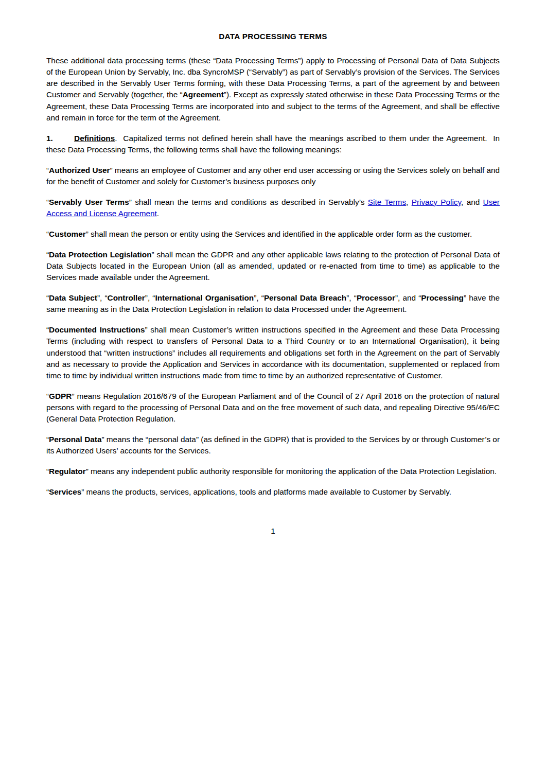DATA PROCESSING TERMS
These additional data processing terms (these “Data Processing Terms”) apply to Processing of Personal Data of Data Subjects of the European Union by Servably, Inc. dba SyncroMSP (“Servably”) as part of Servably’s provision of the Services. The Services are described in the Servably User Terms forming, with these Data Processing Terms, a part of the agreement by and between Customer and Servably (together, the “Agreement”). Except as expressly stated otherwise in these Data Processing Terms or the Agreement, these Data Processing Terms are incorporated into and subject to the terms of the Agreement, and shall be effective and remain in force for the term of the Agreement.
1. Definitions. Capitalized terms not defined herein shall have the meanings ascribed to them under the Agreement. In these Data Processing Terms, the following terms shall have the following meanings:
“Authorized User” means an employee of Customer and any other end user accessing or using the Services solely on behalf and for the benefit of Customer and solely for Customer’s business purposes only
“Servably User Terms” shall mean the terms and conditions as described in Servably’s Site Terms, Privacy Policy, and User Access and License Agreement.
“Customer” shall mean the person or entity using the Services and identified in the applicable order form as the customer.
“Data Protection Legislation” shall mean the GDPR and any other applicable laws relating to the protection of Personal Data of Data Subjects located in the European Union (all as amended, updated or re-enacted from time to time) as applicable to the Services made available under the Agreement.
“Data Subject”, “Controller”, “International Organisation”, “Personal Data Breach”, “Processor”, and “Processing” have the same meaning as in the Data Protection Legislation in relation to data Processed under the Agreement.
“Documented Instructions” shall mean Customer’s written instructions specified in the Agreement and these Data Processing Terms (including with respect to transfers of Personal Data to a Third Country or to an International Organisation), it being understood that “written instructions” includes all requirements and obligations set forth in the Agreement on the part of Servably and as necessary to provide the Application and Services in accordance with its documentation, supplemented or replaced from time to time by individual written instructions made from time to time by an authorized representative of Customer.
“GDPR” means Regulation 2016/679 of the European Parliament and of the Council of 27 April 2016 on the protection of natural persons with regard to the processing of Personal Data and on the free movement of such data, and repealing Directive 95/46/EC (General Data Protection Regulation.
“Personal Data” means the “personal data” (as defined in the GDPR) that is provided to the Services by or through Customer’s or its Authorized Users’ accounts for the Services.
“Regulator” means any independent public authority responsible for monitoring the application of the Data Protection Legislation.
“Services” means the products, services, applications, tools and platforms made available to Customer by Servably.
1